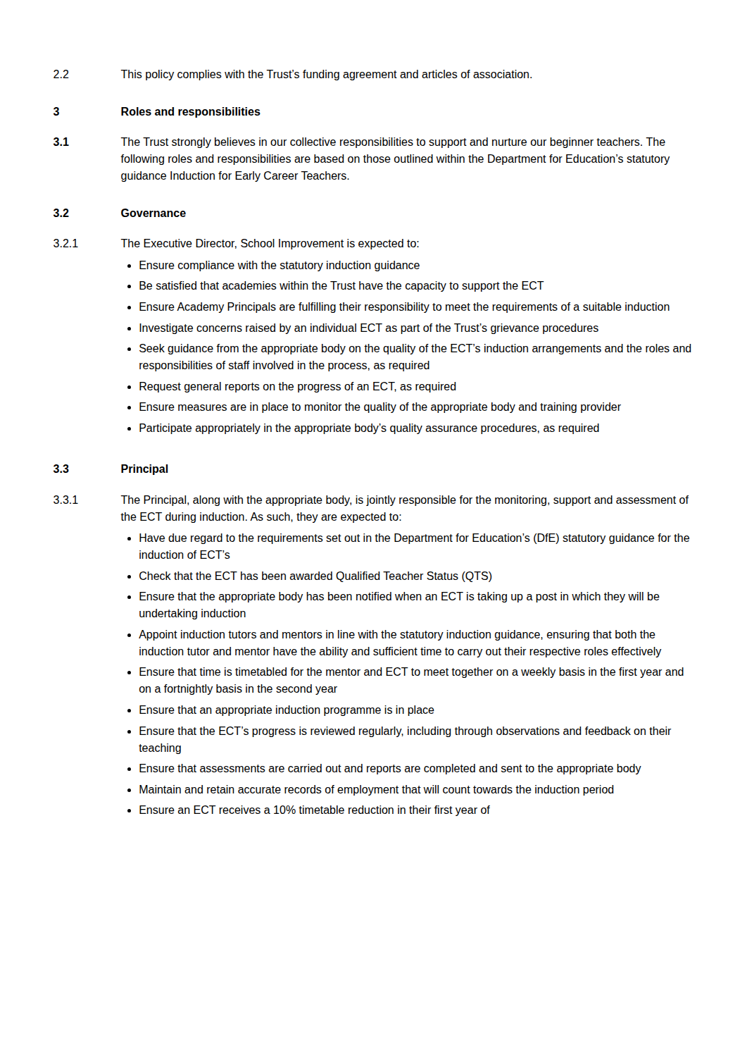2.2
This policy complies with the Trust’s funding agreement and articles of association.
3
Roles and responsibilities
3.1
The Trust strongly believes in our collective responsibilities to support and nurture our beginner teachers. The following roles and responsibilities are based on those outlined within the Department for Education’s statutory guidance Induction for Early Career Teachers.
3.2
Governance
3.2.1
The Executive Director, School Improvement is expected to:
Ensure compliance with the statutory induction guidance
Be satisfied that academies within the Trust have the capacity to support the ECT
Ensure Academy Principals are fulfilling their responsibility to meet the requirements of a suitable induction
Investigate concerns raised by an individual ECT as part of the Trust’s grievance procedures
Seek guidance from the appropriate body on the quality of the ECT’s induction arrangements and the roles and responsibilities of staff involved in the process, as required
Request general reports on the progress of an ECT, as required
Ensure measures are in place to monitor the quality of the appropriate body and training provider
Participate appropriately in the appropriate body’s quality assurance procedures, as required
3.3
Principal
3.3.1
The Principal, along with the appropriate body, is jointly responsible for the monitoring, support and assessment of the ECT during induction. As such, they are expected to:
Have due regard to the requirements set out in the Department for Education’s (DfE) statutory guidance for the induction of ECT’s
Check that the ECT has been awarded Qualified Teacher Status (QTS)
Ensure that the appropriate body has been notified when an ECT is taking up a post in which they will be undertaking induction
Appoint induction tutors and mentors in line with the statutory induction guidance, ensuring that both the induction tutor and mentor have the ability and sufficient time to carry out their respective roles effectively
Ensure that time is timetabled for the mentor and ECT to meet together on a weekly basis in the first year and on a fortnightly basis in the second year
Ensure that an appropriate induction programme is in place
Ensure that the ECT’s progress is reviewed regularly, including through observations and feedback on their teaching
Ensure that assessments are carried out and reports are completed and sent to the appropriate body
Maintain and retain accurate records of employment that will count towards the induction period
Ensure an ECT receives a 10% timetable reduction in their first year of